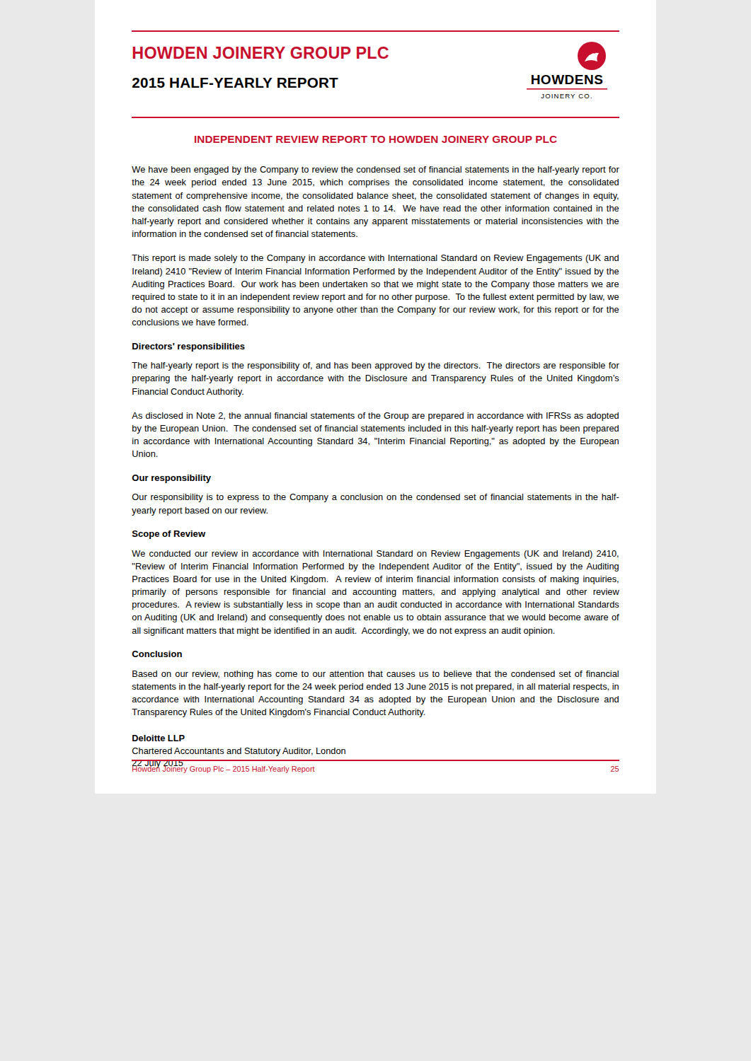HOWDEN JOINERY GROUP PLC
2015 HALF-YEARLY REPORT
HOWDENS JOINERY CO.
INDEPENDENT REVIEW REPORT TO HOWDEN JOINERY GROUP PLC
We have been engaged by the Company to review the condensed set of financial statements in the half-yearly report for the 24 week period ended 13 June 2015, which comprises the consolidated income statement, the consolidated statement of comprehensive income, the consolidated balance sheet, the consolidated statement of changes in equity, the consolidated cash flow statement and related notes 1 to 14. We have read the other information contained in the half-yearly report and considered whether it contains any apparent misstatements or material inconsistencies with the information in the condensed set of financial statements.
This report is made solely to the Company in accordance with International Standard on Review Engagements (UK and Ireland) 2410 "Review of Interim Financial Information Performed by the Independent Auditor of the Entity" issued by the Auditing Practices Board. Our work has been undertaken so that we might state to the Company those matters we are required to state to it in an independent review report and for no other purpose. To the fullest extent permitted by law, we do not accept or assume responsibility to anyone other than the Company for our review work, for this report or for the conclusions we have formed.
Directors' responsibilities
The half-yearly report is the responsibility of, and has been approved by the directors. The directors are responsible for preparing the half-yearly report in accordance with the Disclosure and Transparency Rules of the United Kingdom’s Financial Conduct Authority.
As disclosed in Note 2, the annual financial statements of the Group are prepared in accordance with IFRSs as adopted by the European Union. The condensed set of financial statements included in this half-yearly report has been prepared in accordance with International Accounting Standard 34, "Interim Financial Reporting," as adopted by the European Union.
Our responsibility
Our responsibility is to express to the Company a conclusion on the condensed set of financial statements in the half-yearly report based on our review.
Scope of Review
We conducted our review in accordance with International Standard on Review Engagements (UK and Ireland) 2410, "Review of Interim Financial Information Performed by the Independent Auditor of the Entity", issued by the Auditing Practices Board for use in the United Kingdom. A review of interim financial information consists of making inquiries, primarily of persons responsible for financial and accounting matters, and applying analytical and other review procedures. A review is substantially less in scope than an audit conducted in accordance with International Standards on Auditing (UK and Ireland) and consequently does not enable us to obtain assurance that we would become aware of all significant matters that might be identified in an audit. Accordingly, we do not express an audit opinion.
Conclusion
Based on our review, nothing has come to our attention that causes us to believe that the condensed set of financial statements in the half-yearly report for the 24 week period ended 13 June 2015 is not prepared, in all material respects, in accordance with International Accounting Standard 34 as adopted by the European Union and the Disclosure and Transparency Rules of the United Kingdom's Financial Conduct Authority.
Deloitte LLP
Chartered Accountants and Statutory Auditor, London
22 July 2015
Howden Joinery Group Plc – 2015 Half-Yearly Report 25